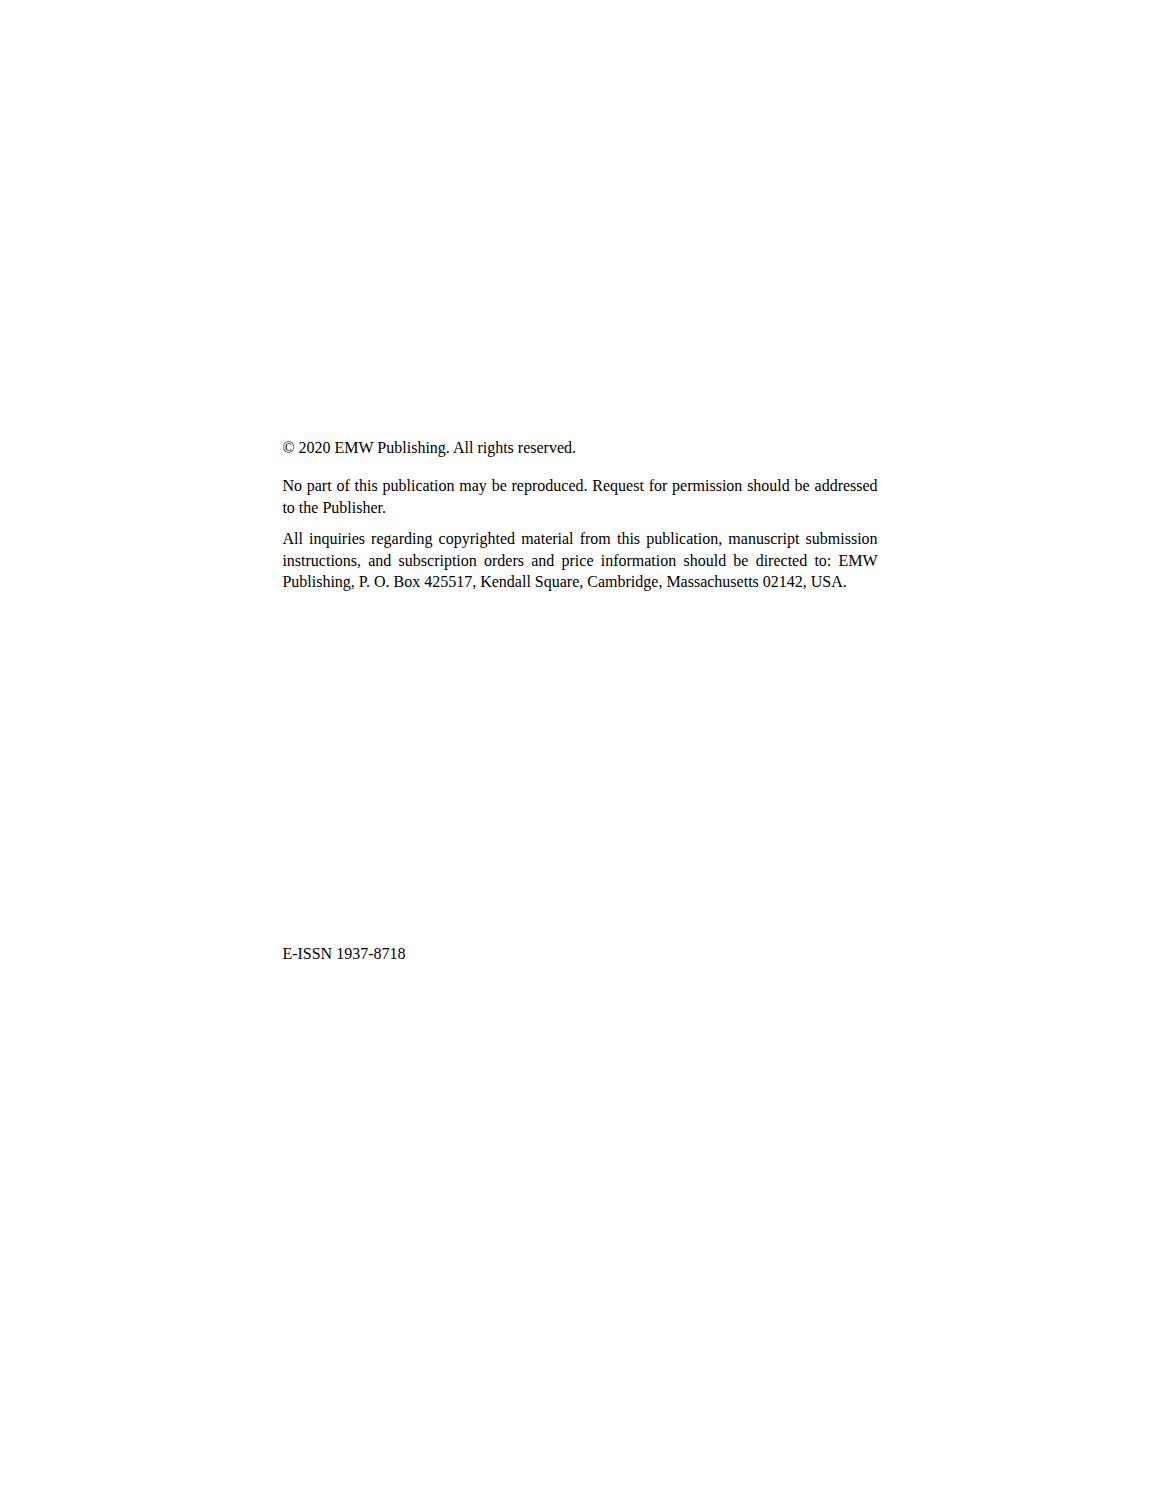© 2020 EMW Publishing. All rights reserved.
No part of this publication may be reproduced. Request for permission should be addressed to the Publisher.
All inquiries regarding copyrighted material from this publication, manuscript submission instructions, and subscription orders and price information should be directed to: EMW Publishing, P. O. Box 425517, Kendall Square, Cambridge, Massachusetts 02142, USA.
E-ISSN 1937-8718